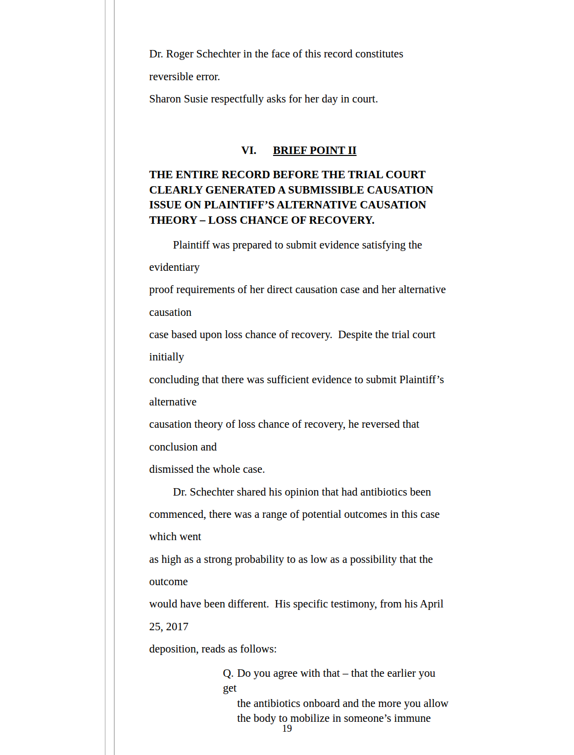Dr. Roger Schechter in the face of this record constitutes reversible error.
Sharon Susie respectfully asks for her day in court.
VI. BRIEF POINT II
THE ENTIRE RECORD BEFORE THE TRIAL COURT CLEARLY GENERATED A SUBMISSIBLE CAUSATION ISSUE ON PLAINTIFF’S ALTERNATIVE CAUSATION THEORY – LOSS CHANCE OF RECOVERY.
Plaintiff was prepared to submit evidence satisfying the evidentiary
proof requirements of her direct causation case and her alternative causation
case based upon loss chance of recovery. Despite the trial court initially
concluding that there was sufficient evidence to submit Plaintiff’s alternative
causation theory of loss chance of recovery, he reversed that conclusion and
dismissed the whole case.
Dr. Schechter shared his opinion that had antibiotics been
commenced, there was a range of potential outcomes in this case which went
as high as a strong probability to as low as a possibility that the outcome
would have been different. His specific testimony, from his April 25, 2017
deposition, reads as follows:
Q. Do you agree with that – that the earlier you get the antibiotics onboard and the more you allow the body to mobilize in someone’s immune
19